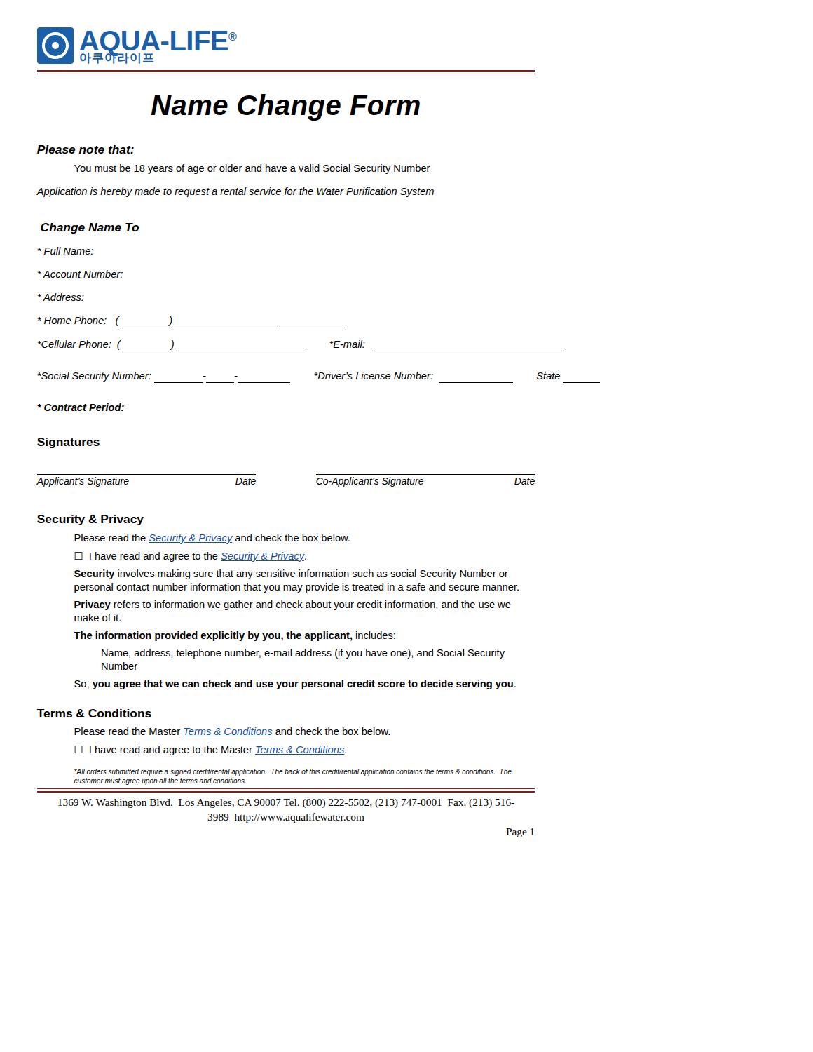AQUA-LIFE®
아쿠아라이프
Name Change Form
Please note that:
You must be 18 years of age or older and have a valid Social Security Number
Application is hereby made to request a rental service for the Water Purification System
Change Name To
* Full Name:
* Account Number:
* Address:
* Home Phone: ( )
*Cellular Phone: ( ) *E-mail:
*Social Security Number: - - *Driver’s License Number: State
* Contract Period:
Signatures
| Applicant’s Signature Date | | Co-Applicant’s Signature Date |
Security & Privacy
Please read the Security & Privacy and check the box below.
☐ I have read and agree to the Security & Privacy.
Security involves making sure that any sensitive information such as social Security Number or personal contact number information that you may provide is treated in a safe and secure manner.
Privacy refers to information we gather and check about your credit information, and the use we make of it.
The information provided explicitly by you, the applicant, includes:
Name, address, telephone number, e-mail address (if you have one), and Social Security Number
So, you agree that we can check and use your personal credit score to decide serving you.
Terms & Conditions
Please read the Master Terms & Conditions and check the box below.
☐ I have read and agree to the Master Terms & Conditions.
*All orders submitted require a signed credit/rental application. The back of this credit/rental application contains the terms & conditions. The customer must agree upon all the terms and conditions.
1369 W. Washington Blvd. Los Angeles, CA 90007 Tel. (800) 222-5502, (213) 747-0001 Fax. (213) 516-3989 http://www.aqualifewater.com
Page 1